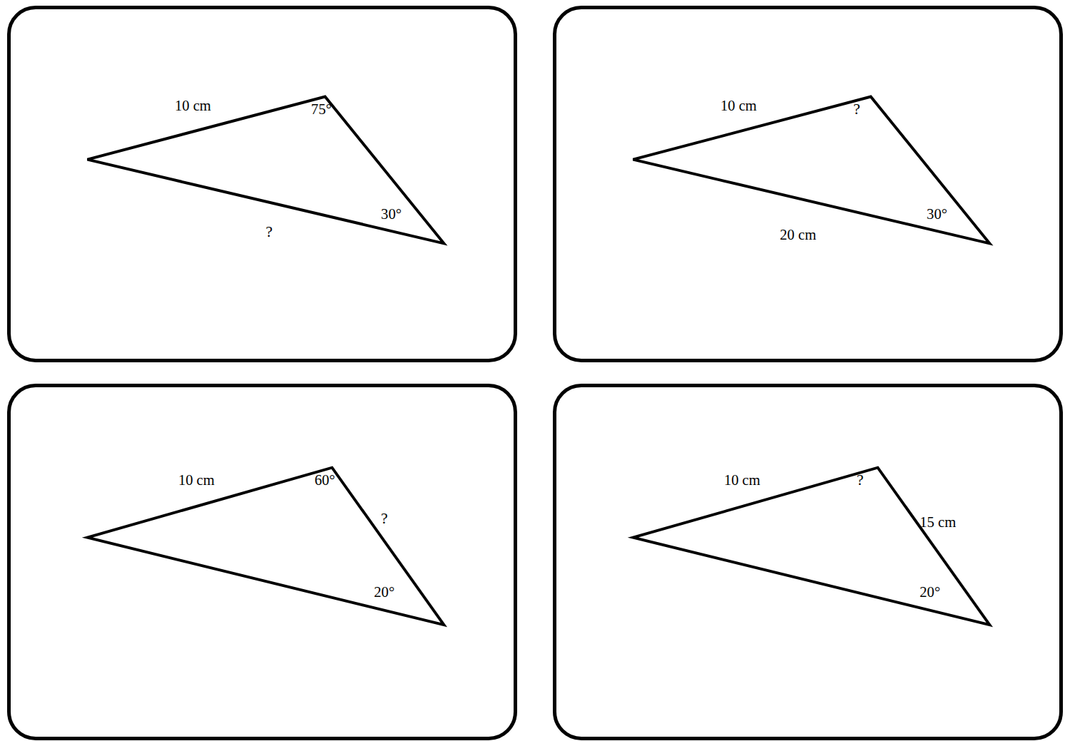10 cm 75° 30° ?
10 cm ? 30° 20 cm
10 cm 60° ? 20°
10 cm ? 15 cm 20°